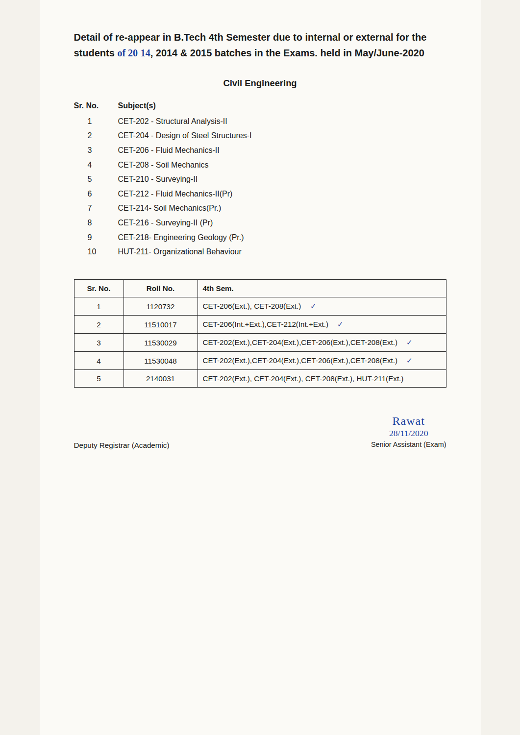Detail of re-appear in B.Tech 4th Semester due to internal or external for the students of 20 14, 2014 & 2015 batches in the Exams. held in May/June-2020
Civil Engineering
Sr. No. Subject(s)
CET-202 - Structural Analysis-II
CET-204 - Design of Steel Structures-I
CET-206 - Fluid Mechanics-II
CET-208 - Soil Mechanics
CET-210 - Surveying-II
CET-212 - Fluid Mechanics-II(Pr)
CET-214- Soil Mechanics(Pr.)
CET-216 - Surveying-II (Pr)
CET-218- Engineering Geology (Pr.)
HUT-211- Organizational Behaviour
| Sr. No. | Roll No. | 4th Sem. |
| --- | --- | --- |
| 1 | 1120732 | CET-206(Ext.), CET-208(Ext.) ✓ |
| 2 | 11510017 | CET-206(Int.+Ext.),CET-212(Int.+Ext.) ✓ |
| 3 | 11530029 | CET-202(Ext.),CET-204(Ext.),CET-206(Ext.),CET-208(Ext.) ✓ |
| 4 | 11530048 | CET-202(Ext.),CET-204(Ext.),CET-206(Ext.),CET-208(Ext.) ✓ |
| 5 | 2140031 | CET-202(Ext.), CET-204(Ext.), CET-208(Ext.), HUT-211(Ext.) |
Deputy Registrar (Academic)
Rawat 28/11/2020
Senior Assistant (Exam)